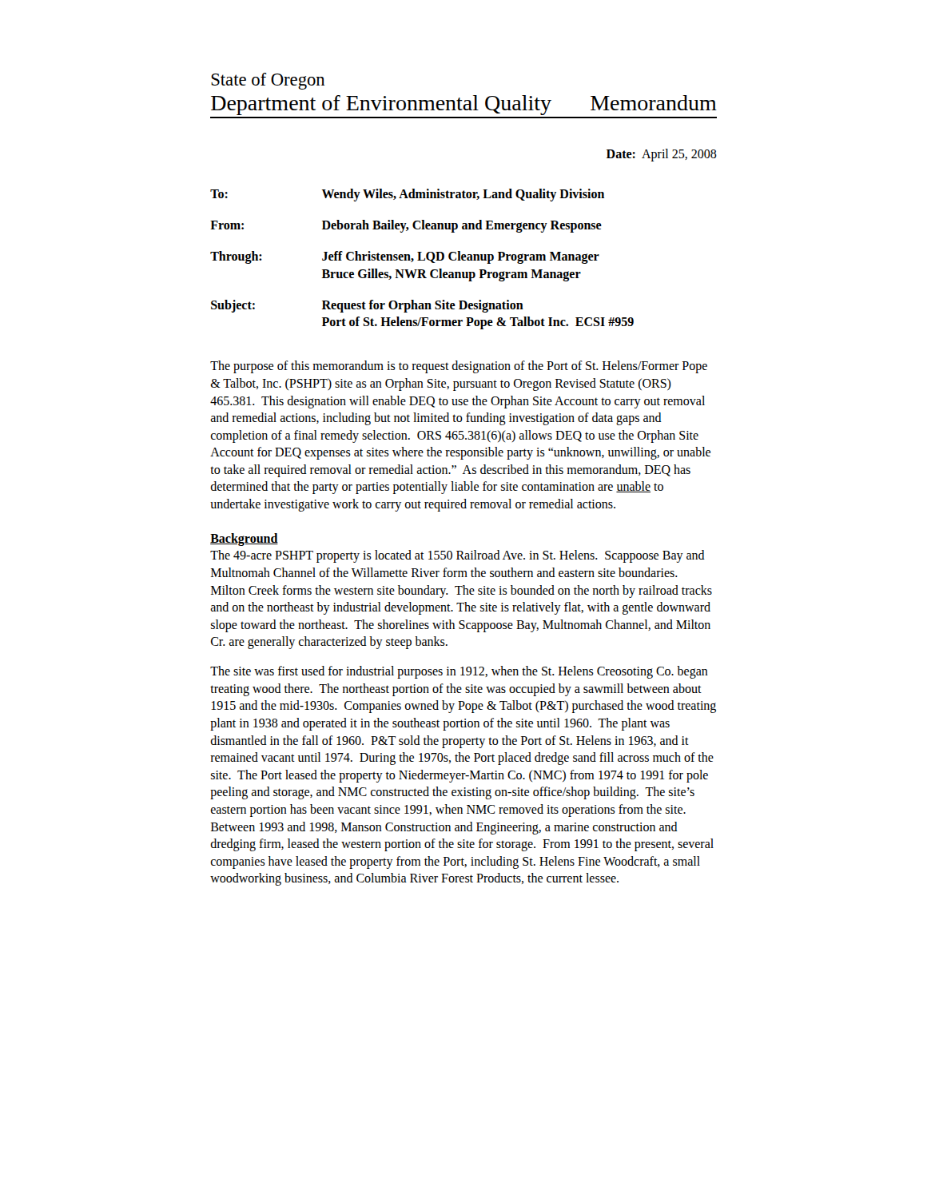State of Oregon
Department of Environmental Quality
Memorandum
Date: April 25, 2008
| To: | Wendy Wiles, Administrator, Land Quality Division |
| From: | Deborah Bailey, Cleanup and Emergency Response |
| Through: | Jeff Christensen, LQD Cleanup Program Manager Bruce Gilles, NWR Cleanup Program Manager |
| Subject: | Request for Orphan Site Designation Port of St. Helens/Former Pope & Talbot Inc. ECSI #959 |
The purpose of this memorandum is to request designation of the Port of St. Helens/Former Pope & Talbot, Inc. (PSHPT) site as an Orphan Site, pursuant to Oregon Revised Statute (ORS) 465.381. This designation will enable DEQ to use the Orphan Site Account to carry out removal and remedial actions, including but not limited to funding investigation of data gaps and completion of a final remedy selection. ORS 465.381(6)(a) allows DEQ to use the Orphan Site Account for DEQ expenses at sites where the responsible party is “unknown, unwilling, or unable to take all required removal or remedial action.” As described in this memorandum, DEQ has determined that the party or parties potentially liable for site contamination are unable to undertake investigative work to carry out required removal or remedial actions.
Background
The 49-acre PSHPT property is located at 1550 Railroad Ave. in St. Helens. Scappoose Bay and Multnomah Channel of the Willamette River form the southern and eastern site boundaries. Milton Creek forms the western site boundary. The site is bounded on the north by railroad tracks and on the northeast by industrial development. The site is relatively flat, with a gentle downward slope toward the northeast. The shorelines with Scappoose Bay, Multnomah Channel, and Milton Cr. are generally characterized by steep banks.
The site was first used for industrial purposes in 1912, when the St. Helens Creosoting Co. began treating wood there. The northeast portion of the site was occupied by a sawmill between about 1915 and the mid-1930s. Companies owned by Pope & Talbot (P&T) purchased the wood treating plant in 1938 and operated it in the southeast portion of the site until 1960. The plant was dismantled in the fall of 1960. P&T sold the property to the Port of St. Helens in 1963, and it remained vacant until 1974. During the 1970s, the Port placed dredge sand fill across much of the site. The Port leased the property to Niedermeyer-Martin Co. (NMC) from 1974 to 1991 for pole peeling and storage, and NMC constructed the existing on-site office/shop building. The site’s eastern portion has been vacant since 1991, when NMC removed its operations from the site. Between 1993 and 1998, Manson Construction and Engineering, a marine construction and dredging firm, leased the western portion of the site for storage. From 1991 to the present, several companies have leased the property from the Port, including St. Helens Fine Woodcraft, a small woodworking business, and Columbia River Forest Products, the current lessee.